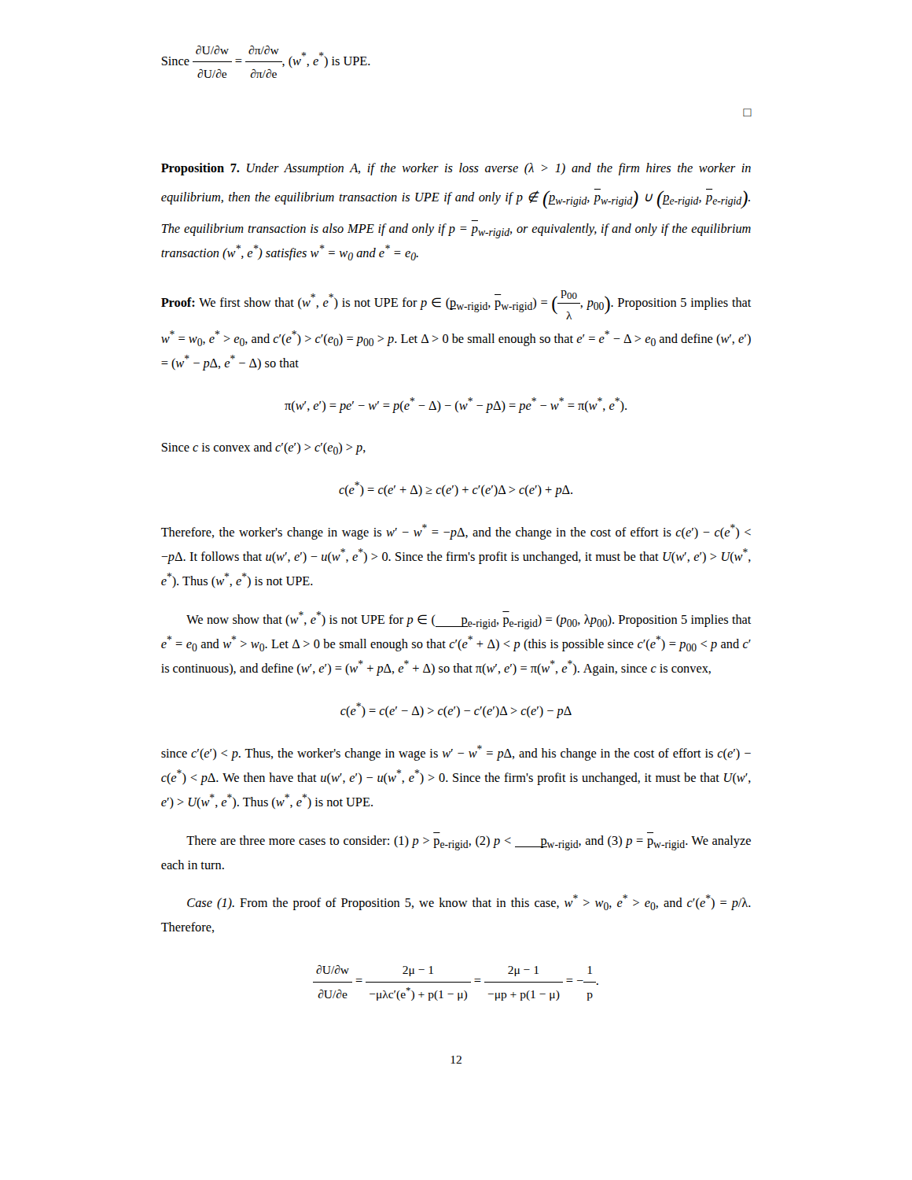Since ∂U/∂w∂U/∂e = ∂π/∂w∂π/∂e, (w*, e*) is UPE.
□
Proposition 7. Under Assumption A, if the worker is loss averse (λ > 1) and the firm hires the worker in equilibrium, then the equilibrium transaction is UPE if and only if p ∉ (pw-rigid, pw-rigid) ∪ (pe-rigid, pe-rigid). The equilibrium transaction is also MPE if and only if p = pw-rigid, or equivalently, if and only if the equilibrium transaction (w*, e*) satisfies w* = w0 and e* = e0.
Proof: We first show that (w*, e*) is not UPE for p ∈ (pw-rigid, pw-rigid) = (p00 λ, p00). Proposition 5 implies that w* = w0, e* > e0, and c′(e*) > c′(e0) = p00 > p. Let Δ > 0 be small enough so that e′ = e* − Δ > e0 and define (w′, e′) = (w* − p Δ, e* − Δ) so that
π(w′, e′) = pe′ − w′ = p(e* − Δ) − (w* − p Δ) = pe* − w* = π(w*, e*).
Since c is convex and c′(e′) > c′(e0) > p,
c(e*) = c(e′ + Δ) ≥ c(e′) + c′(e′)Δ > c(e′) + p Δ.
Therefore, the worker's change in wage is w′ − w* = −p Δ, and the change in the cost of effort is c(e′) − c(e*) < −p Δ. It follows that u(w′, e′) − u(w*, e*) > 0. Since the firm's profit is unchanged, it must be that U(w′, e′) > U(w*, e*). Thus (w*, e*) is not UPE.
We now show that (w*, e*) is not UPE for p ∈ (pe-rigid, pe-rigid) = (p00, λp00). Proposition 5 implies that e* = e0 and w* > w0. Let Δ > 0 be small enough so that c′(e* + Δ) < p (this is possible since c′(e*) = p00 < p and c′ is continuous), and define (w′, e′) = (w* + p Δ, e* + Δ) so that π(w′, e′) = π(w*, e*). Again, since c is convex,
c(e*) = c(e′ − Δ) > c(e′) − c′(e′)Δ > c(e′) − p Δ
since c′(e′) < p. Thus, the worker's change in wage is w′ − w* = p Δ, and his change in the cost of effort is c(e′) − c(e*) < p Δ. We then have that u(w′, e′) − u(w*, e*) > 0. Since the firm's profit is unchanged, it must be that U(w′, e′) > U(w*, e*). Thus (w*, e*) is not UPE.
There are three more cases to consider: (1) p > pe-rigid, (2) p < pw-rigid, and (3) p = pw-rigid. We analyze each in turn.
Case (1). From the proof of Proposition 5, we know that in this case, w* > w0, e* > e0, and c′(e*) = p/λ. Therefore,
∂U/∂w∂U/∂e = 2μ − 1−μλc′(e*) + p(1 − μ) = 2μ − 1−μp + p(1 − μ) = −1 p.
12